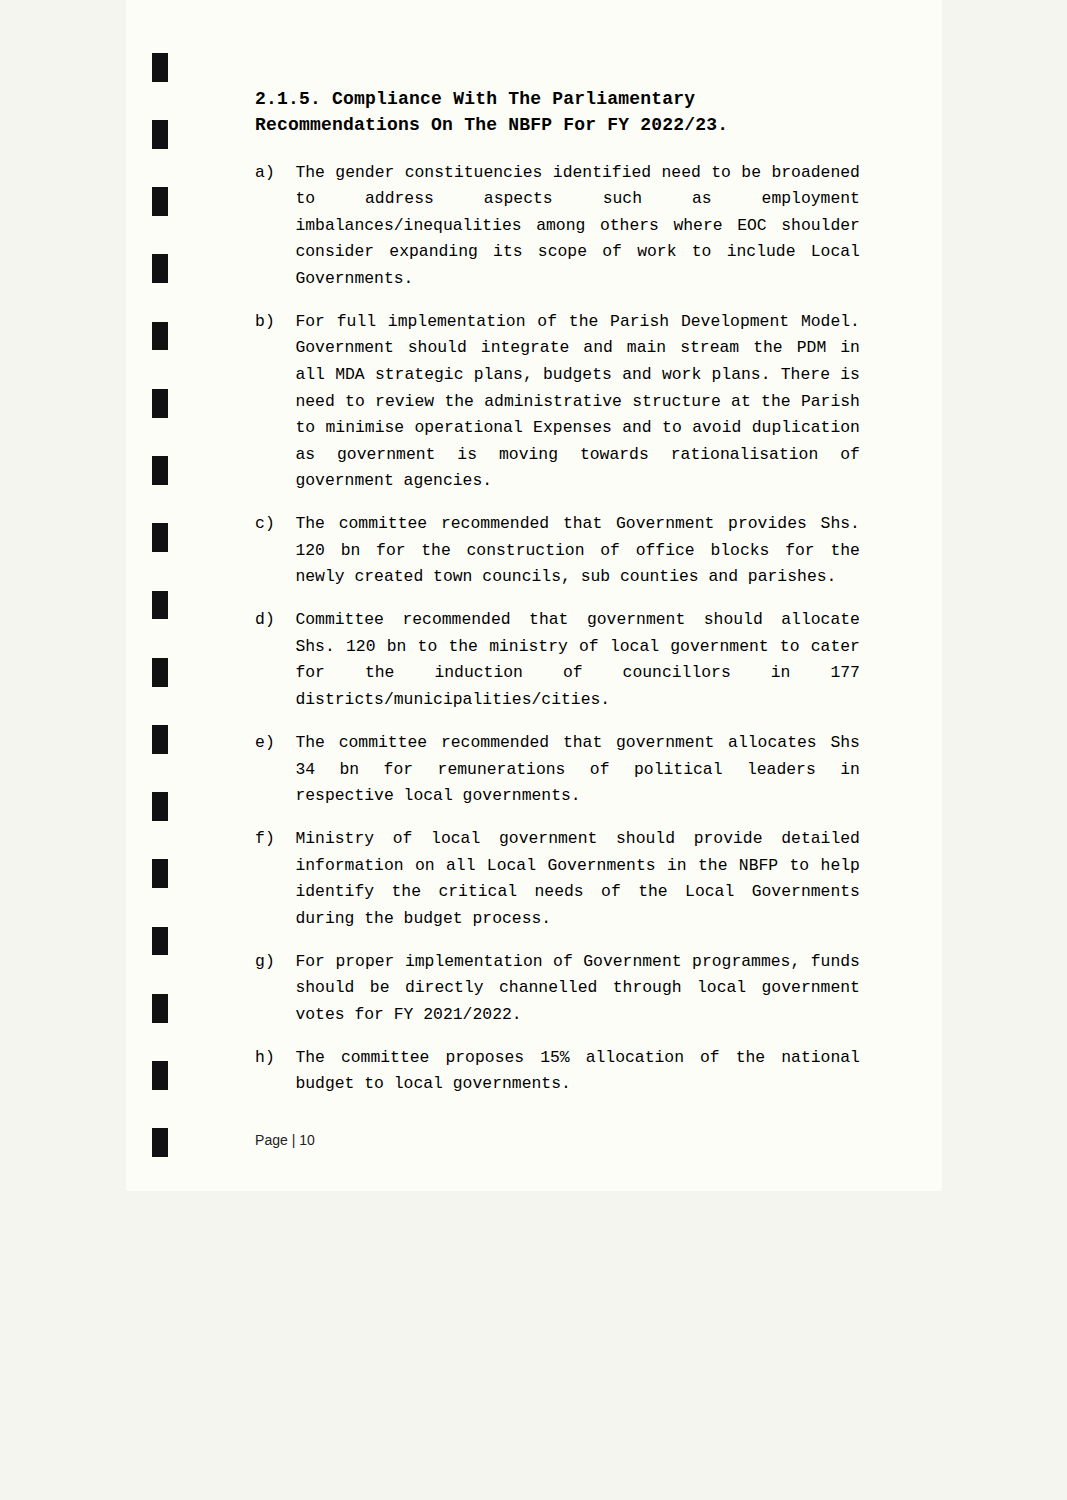2.1.5. Compliance With The Parliamentary Recommendations On The NBFP For FY 2022/23.
a) The gender constituencies identified need to be broadened to address aspects such as employment imbalances/inequalities among others where EOC shoulder consider expanding its scope of work to include Local Governments.
b) For full implementation of the Parish Development Model. Government should integrate and main stream the PDM in all MDA strategic plans, budgets and work plans. There is need to review the administrative structure at the Parish to minimise operational Expenses and to avoid duplication as government is moving towards rationalisation of government agencies.
c) The committee recommended that Government provides Shs. 120 bn for the construction of office blocks for the newly created town councils, sub counties and parishes.
d) Committee recommended that government should allocate Shs. 120 bn to the ministry of local government to cater for the induction of councillors in 177 districts/municipalities/cities.
e) The committee recommended that government allocates Shs 34 bn for remunerations of political leaders in respective local governments.
f) Ministry of local government should provide detailed information on all Local Governments in the NBFP to help identify the critical needs of the Local Governments during the budget process.
g) For proper implementation of Government programmes, funds should be directly channelled through local government votes for FY 2021/2022.
h) The committee proposes 15% allocation of the national budget to local governments.
Page | 10